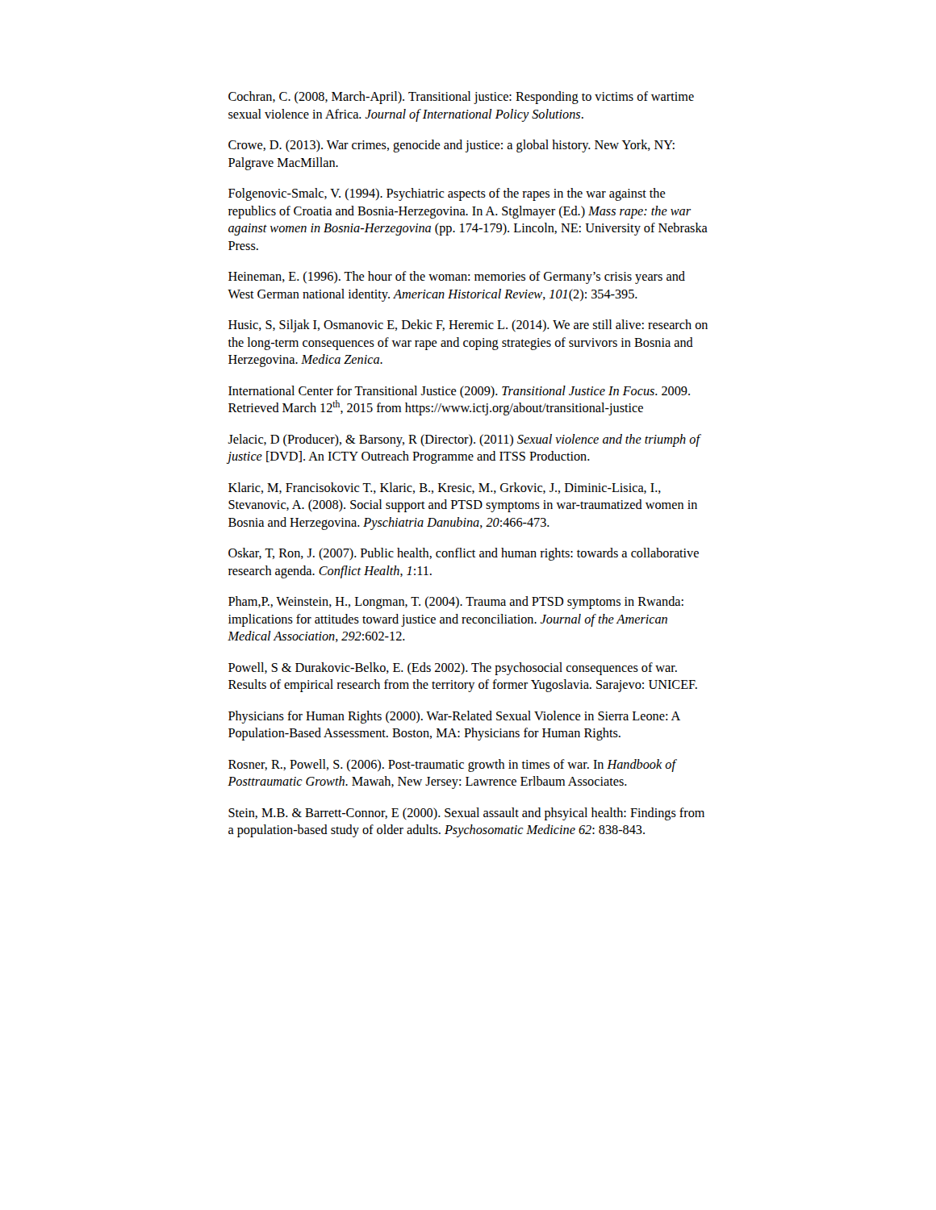Cochran, C. (2008, March-April). Transitional justice: Responding to victims of wartime sexual violence in Africa. Journal of International Policy Solutions.
Crowe, D. (2013). War crimes, genocide and justice: a global history. New York, NY: Palgrave MacMillan.
Folgenovic-Smalc, V. (1994). Psychiatric aspects of the rapes in the war against the republics of Croatia and Bosnia-Herzegovina. In A. Stglmayer (Ed.) Mass rape: the war against women in Bosnia-Herzegovina (pp. 174-179). Lincoln, NE: University of Nebraska Press.
Heineman, E. (1996). The hour of the woman: memories of Germany’s crisis years and West German national identity. American Historical Review, 101(2): 354-395.
Husic, S, Siljak I, Osmanovic E, Dekic F, Heremic L. (2014). We are still alive: research on the long-term consequences of war rape and coping strategies of survivors in Bosnia and Herzegovina. Medica Zenica.
International Center for Transitional Justice (2009). Transitional Justice In Focus. 2009. Retrieved March 12th, 2015 from https://www.ictj.org/about/transitional-justice
Jelacic, D (Producer), & Barsony, R (Director). (2011) Sexual violence and the triumph of justice [DVD]. An ICTY Outreach Programme and ITSS Production.
Klaric, M, Francisokovic T., Klaric, B., Kresic, M., Grkovic, J., Diminic-Lisica, I., Stevanovic, A. (2008). Social support and PTSD symptoms in war-traumatized women in Bosnia and Herzegovina. Pyschiatria Danubina, 20:466-473.
Oskar, T, Ron, J. (2007). Public health, conflict and human rights: towards a collaborative research agenda. Conflict Health, 1:11.
Pham,P., Weinstein, H., Longman, T. (2004). Trauma and PTSD symptoms in Rwanda: implications for attitudes toward justice and reconciliation. Journal of the American Medical Association, 292:602-12.
Powell, S & Durakovic-Belko, E. (Eds 2002). The psychosocial consequences of war. Results of empirical research from the territory of former Yugoslavia. Sarajevo: UNICEF.
Physicians for Human Rights (2000). War-Related Sexual Violence in Sierra Leone: A Population-Based Assessment. Boston, MA: Physicians for Human Rights.
Rosner, R., Powell, S. (2006). Post-traumatic growth in times of war. In Handbook of Posttraumatic Growth. Mawah, New Jersey: Lawrence Erlbaum Associates.
Stein, M.B. & Barrett-Connor, E (2000). Sexual assault and phsyical health: Findings from a population-based study of older adults. Psychosomatic Medicine 62: 838-843.